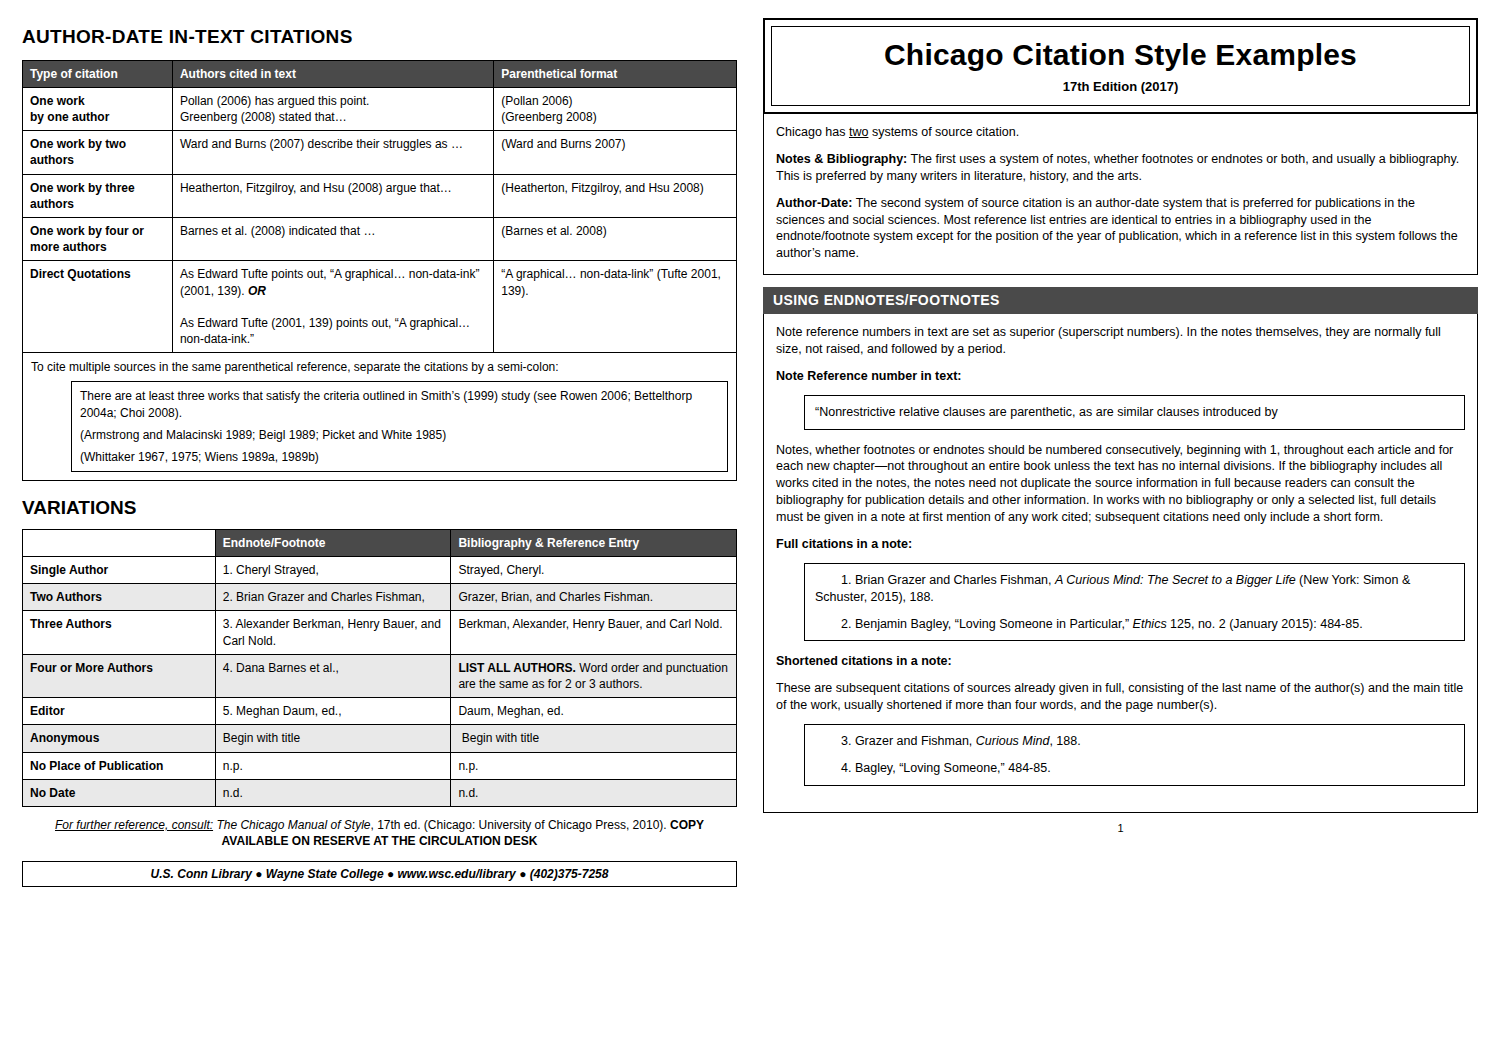AUTHOR-DATE IN-TEXT CITATIONS
| Type of citation | Authors cited in text | Parenthetical format |
| --- | --- | --- |
| One work by one author | Pollan (2006) has argued this point. Greenberg (2008) stated that… | (Pollan 2006) (Greenberg 2008) |
| One work by two authors | Ward and Burns (2007) describe their struggles as … | (Ward and Burns 2007) |
| One work by three authors | Heatherton, Fitzgilroy, and Hsu (2008) argue that… | (Heatherton, Fitzgilroy, and Hsu 2008) |
| One work by four or more authors | Barnes et al. (2008) indicated that … | (Barnes et al. 2008) |
| Direct Quotations | As Edward Tufte points out, “A graphical… non-data-ink” (2001, 139). OR As Edward Tufte (2001, 139) points out, “A graphical… non-data-ink.” | “A graphical… non-data-link” (Tufte 2001, 139). |
To cite multiple sources in the same parenthetical reference, separate the citations by a semi-colon:
There are at least three works that satisfy the criteria outlined in Smith’s (1999) study (see Rowen 2006; Bettelthorp 2004a; Choi 2008).
(Armstrong and Malacinski 1989; Beigl 1989; Picket and White 1985)
(Whittaker 1967, 1975; Wiens 1989a, 1989b)
VARIATIONS
| | Endnote/Footnote | Bibliography & Reference Entry |
| --- | --- | --- |
| Single Author | 1. Cheryl Strayed, | Strayed, Cheryl. |
| Two Authors | 2. Brian Grazer and Charles Fishman, | Grazer, Brian, and Charles Fishman. |
| Three Authors | 3. Alexander Berkman, Henry Bauer, and Carl Nold. | Berkman, Alexander, Henry Bauer, and Carl Nold. |
| Four or More Authors | 4. Dana Barnes et al., | LIST ALL AUTHORS. Word order and punctuation are the same as for 2 or 3 authors. |
| Editor | 5. Meghan Daum, ed., | Daum, Meghan, ed. |
| Anonymous | Begin with title | Begin with title |
| No Place of Publication | n.p. | n.p. |
| No Date | n.d. | n.d. |
For further reference, consult: The Chicago Manual of Style, 17th ed. (Chicago: University of Chicago Press, 2010). COPY AVAILABLE ON RESERVE AT THE CIRCULATION DESK
U.S. Conn Library ● Wayne State College ● www.wsc.edu/library ● (402)375-7258
Chicago Citation Style Examples
17th Edition (2017)
Chicago has two systems of source citation.
Notes & Bibliography: The first uses a system of notes, whether footnotes or endnotes or both, and usually a bibliography. This is preferred by many writers in literature, history, and the arts.
Author-Date: The second system of source citation is an author-date system that is preferred for publications in the sciences and social sciences. Most reference list entries are identical to entries in a bibliography used in the endnote/footnote system except for the position of the year of publication, which in a reference list in this system follows the author’s name.
USING ENDNOTES/FOOTNOTES
Note reference numbers in text are set as superior (superscript numbers). In the notes themselves, they are normally full size, not raised, and followed by a period.
Note Reference number in text:
“Nonrestrictive relative clauses are parenthetic, as are similar clauses introduced by
Notes, whether footnotes or endnotes should be numbered consecutively, beginning with 1, throughout each article and for each new chapter—not throughout an entire book unless the text has no internal divisions. If the bibliography includes all works cited in the notes, the notes need not duplicate the source information in full because readers can consult the bibliography for publication details and other information. In works with no bibliography or only a selected list, full details must be given in a note at first mention of any work cited; subsequent citations need only include a short form.
Full citations in a note:
1. Brian Grazer and Charles Fishman, A Curious Mind: The Secret to a Bigger Life (New York: Simon & Schuster, 2015), 188.
2. Benjamin Bagley, “Loving Someone in Particular,” Ethics 125, no. 2 (January 2015): 484-85.
Shortened citations in a note:
These are subsequent citations of sources already given in full, consisting of the last name of the author(s) and the main title of the work, usually shortened if more than four words, and the page number(s).
3. Grazer and Fishman, Curious Mind, 188.
4. Bagley, “Loving Someone,” 484-85.
1